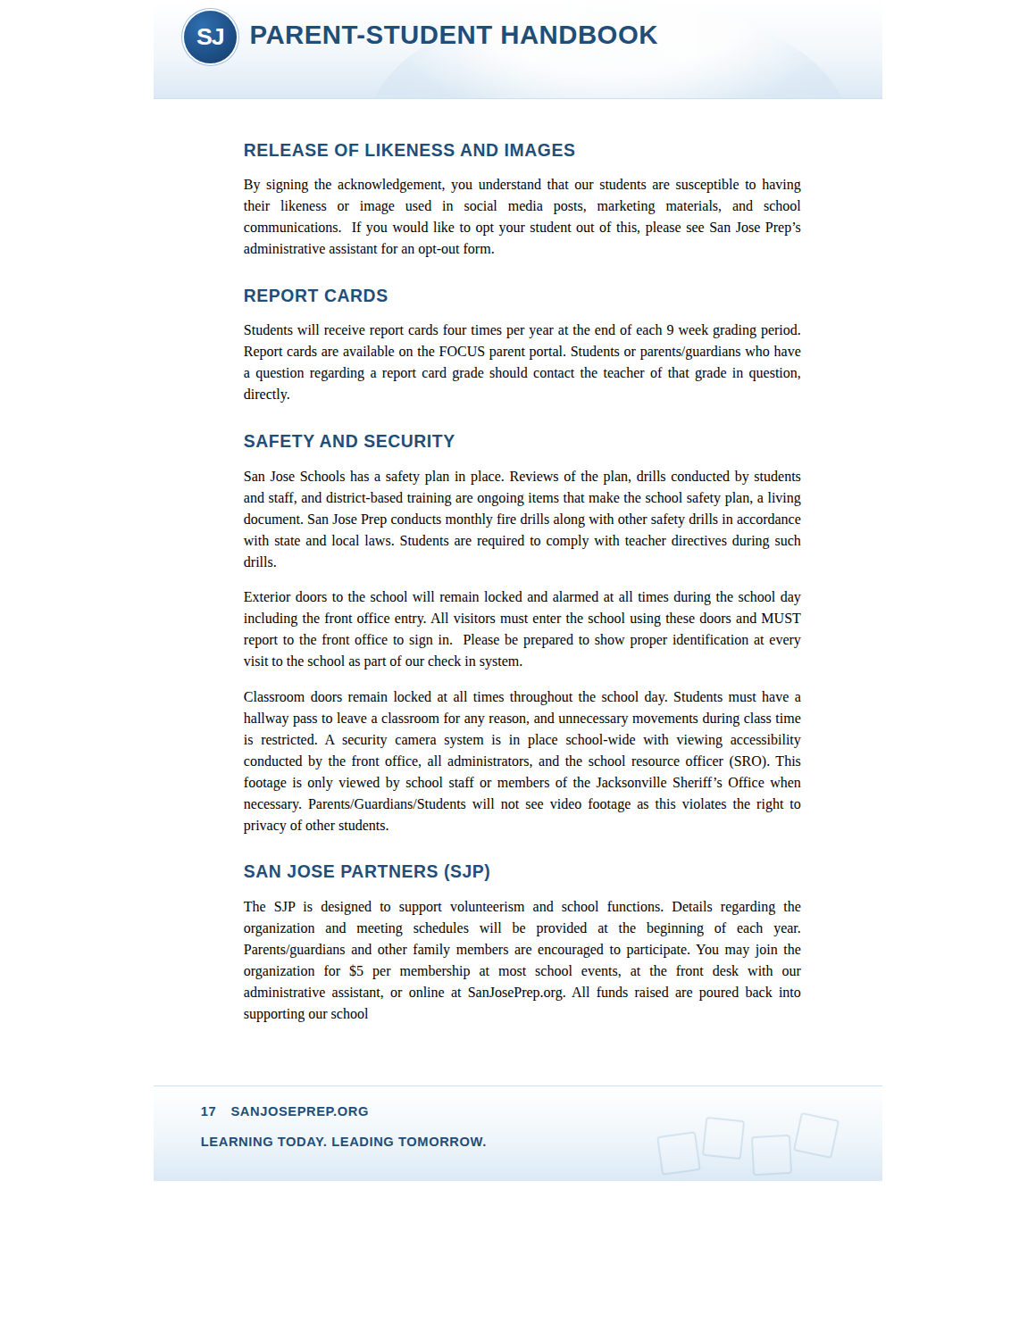SJ
PARENT-STUDENT HANDBOOK
RELEASE OF LIKENESS AND IMAGES
By signing the acknowledgement, you understand that our students are susceptible to having their likeness or image used in social media posts, marketing materials, and school communications. If you would like to opt your student out of this, please see San Jose Prep’s administrative assistant for an opt-out form.
REPORT CARDS
Students will receive report cards four times per year at the end of each 9 week grading period. Report cards are available on the FOCUS parent portal. Students or parents/guardians who have a question regarding a report card grade should contact the teacher of that grade in question, directly.
SAFETY AND SECURITY
San Jose Schools has a safety plan in place. Reviews of the plan, drills conducted by students and staff, and district-based training are ongoing items that make the school safety plan, a living document. San Jose Prep conducts monthly fire drills along with other safety drills in accordance with state and local laws. Students are required to comply with teacher directives during such drills.
Exterior doors to the school will remain locked and alarmed at all times during the school day including the front office entry. All visitors must enter the school using these doors and MUST report to the front office to sign in. Please be prepared to show proper identification at every visit to the school as part of our check in system.
Classroom doors remain locked at all times throughout the school day. Students must have a hallway pass to leave a classroom for any reason, and unnecessary movements during class time is restricted. A security camera system is in place school-wide with viewing accessibility conducted by the front office, all administrators, and the school resource officer (SRO). This footage is only viewed by school staff or members of the Jacksonville Sheriff’s Office when necessary. Parents/Guardians/Students will not see video footage as this violates the right to privacy of other students.
SAN JOSE PARTNERS (SJP)
The SJP is designed to support volunteerism and school functions. Details regarding the organization and meeting schedules will be provided at the beginning of each year. Parents/guardians and other family members are encouraged to participate. You may join the organization for $5 per membership at most school events, at the front desk with our administrative assistant, or online at SanJosePrep.org. All funds raised are poured back into supporting our school
17 SANJOSEPREP.ORG
LEARNING TODAY. LEADING TOMORROW.